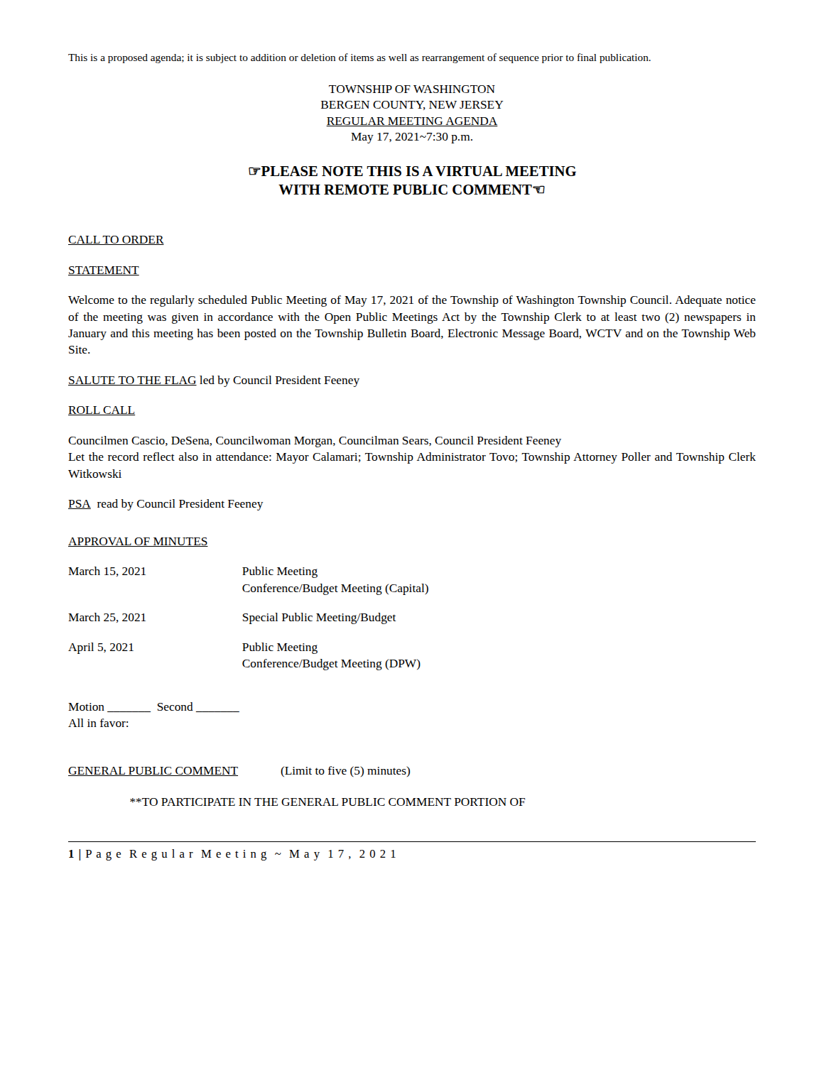This is a proposed agenda; it is subject to addition or deletion of items as well as rearrangement of sequence prior to final publication.
TOWNSHIP OF WASHINGTON
BERGEN COUNTY, NEW JERSEY
REGULAR MEETING AGENDA
May 17, 2021~7:30 p.m.
☞PLEASE NOTE THIS IS A VIRTUAL MEETING
WITH REMOTE PUBLIC COMMENT☜
CALL TO ORDER
STATEMENT
Welcome to the regularly scheduled Public Meeting of May 17, 2021 of the Township of Washington Township Council. Adequate notice of the meeting was given in accordance with the Open Public Meetings Act by the Township Clerk to at least two (2) newspapers in January and this meeting has been posted on the Township Bulletin Board, Electronic Message Board, WCTV and on the Township Web Site.
SALUTE TO THE FLAG led by Council President Feeney
ROLL CALL
Councilmen Cascio, DeSena, Councilwoman Morgan, Councilman Sears, Council President Feeney
Let the record reflect also in attendance: Mayor Calamari; Township Administrator Tovo; Township Attorney Poller and Township Clerk Witkowski
PSA read by Council President Feeney
APPROVAL OF MINUTES
| March 15, 2021 | Public Meeting Conference/Budget Meeting (Capital) |
| March 25, 2021 | Special Public Meeting/Budget |
| April 5, 2021 | Public Meeting Conference/Budget Meeting (DPW) |
Motion _______ Second _______
All in favor:
GENERAL PUBLIC COMMENT (Limit to five (5) minutes)
**TO PARTICIPATE IN THE GENERAL PUBLIC COMMENT PORTION OF
1 | P a g e R e g u l a r M e e t i n g ~ M a y 1 7 , 2 0 2 1